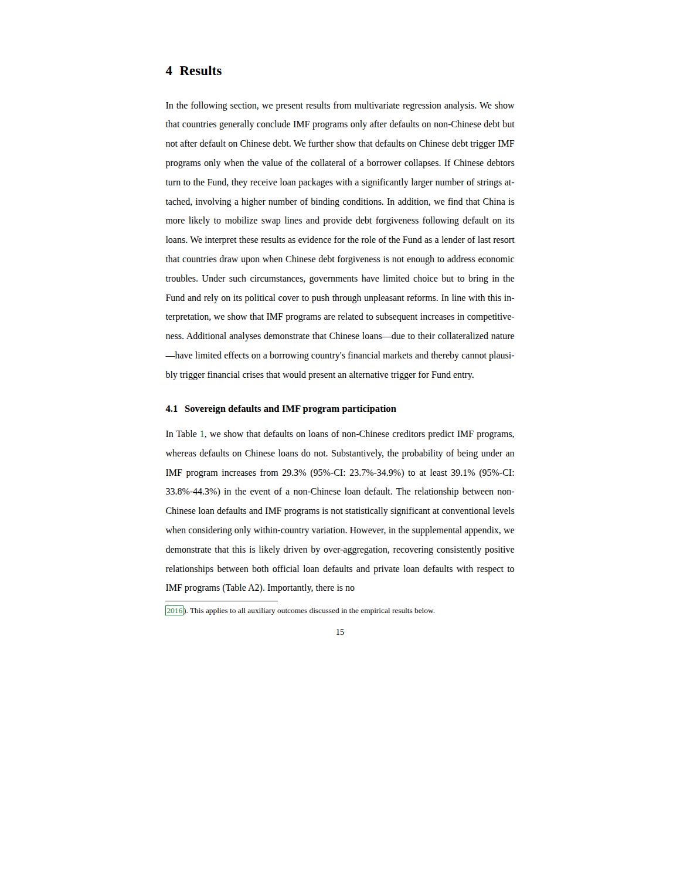4 Results
In the following section, we present results from multivariate regression analysis. We show that countries generally conclude IMF programs only after defaults on non-Chinese debt but not after default on Chinese debt. We further show that defaults on Chinese debt trigger IMF programs only when the value of the collateral of a borrower collapses. If Chinese debtors turn to the Fund, they receive loan packages with a significantly larger number of strings attached, involving a higher number of binding conditions. In addition, we find that China is more likely to mobilize swap lines and provide debt forgiveness following default on its loans. We interpret these results as evidence for the role of the Fund as a lender of last resort that countries draw upon when Chinese debt forgiveness is not enough to address economic troubles. Under such circumstances, governments have limited choice but to bring in the Fund and rely on its political cover to push through unpleasant reforms. In line with this interpretation, we show that IMF programs are related to subsequent increases in competitiveness. Additional analyses demonstrate that Chinese loans—due to their collateralized nature—have limited effects on a borrowing country's financial markets and thereby cannot plausibly trigger financial crises that would present an alternative trigger for Fund entry.
4.1 Sovereign defaults and IMF program participation
In Table 1, we show that defaults on loans of non-Chinese creditors predict IMF programs, whereas defaults on Chinese loans do not. Substantively, the probability of being under an IMF program increases from 29.3% (95%-CI: 23.7%-34.9%) to at least 39.1% (95%-CI: 33.8%-44.3%) in the event of a non-Chinese loan default. The relationship between non-Chinese loan defaults and IMF programs is not statistically significant at conventional levels when considering only within-country variation. However, in the supplemental appendix, we demonstrate that this is likely driven by over-aggregation, recovering consistently positive relationships between both official loan defaults and private loan defaults with respect to IMF programs (Table A2). Importantly, there is no
2016). This applies to all auxiliary outcomes discussed in the empirical results below.
15